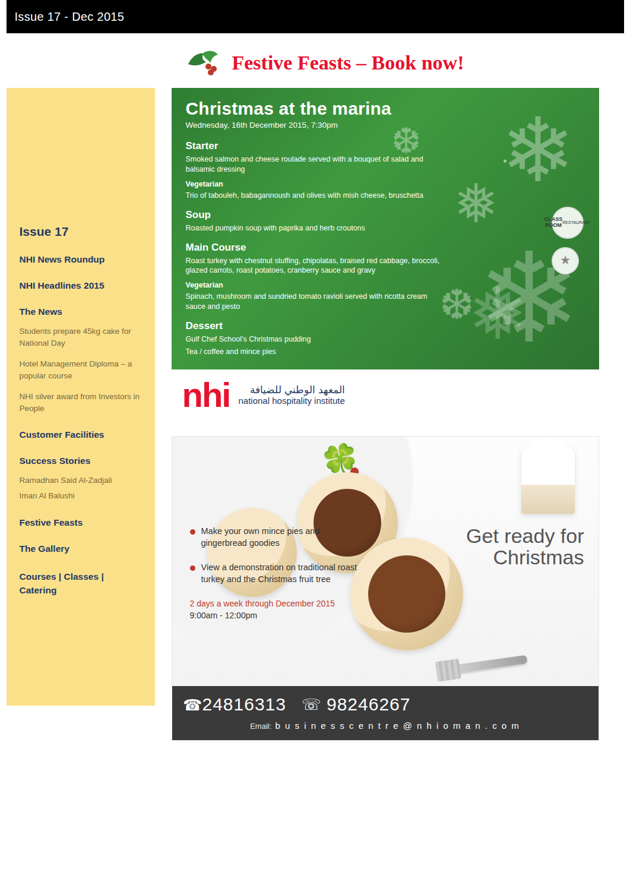Issue 17 - Dec 2015
Festive Feasts – Book now!
Issue 17
NHI News Roundup
NHI Headlines 2015
The News
Students prepare 45kg cake for National Day
Hotel Management Diploma – a popular course
NHI silver award from Investors in People
Customer Facilities
Success Stories
Ramadhan Said Al-Zadjali
Iman Al Balushi
Festive Feasts
The Gallery
Courses | Classes |
Catering
❄ ❅ ❄ ❆ ❅ ❆
CLASS
ROOM
RESTAURANT
★
Christmas at the marina
Wednesday, 16th December 2015, 7:30pm
Starter
Smoked salmon and cheese roulade served with a bouquet of salad and balsamic dressing
Vegetarian
Trio of tabouleh, babagannoush and olives with mish cheese, bruschetta
Soup
Roasted pumpkin soup with paprika and herb croutons
Main Course
Roast turkey with chestnut stuffing, chipolatas, braised red cabbage, broccoli, glazed carrots, roast potatoes, cranberry sauce and gravy
Vegetarian
Spinach, mushroom and sundried tomato ravioli served with ricotta cream sauce and pesto
Dessert
Gulf Chef School’s Christmas pudding
Tea / coffee and mince pies
Champagne on arrival | Specially selected wines for each course
Dessert wine on cash bar
Price: RO 26 per person | Bookings on 24816313 direct
nhi
المعهد الوطني للضيافة
national hospitality institute
🍀
Make your own mince pies and gingerbread goodies
View a demonstration on traditional roast turkey and the Christmas fruit tree
2 days a week through December 2015
9:00am - 12:00pm
Get ready for Christmas
☎24816313 ☏ 98246267
Email: b u s i n e s s c e n t r e @ n h i o m a n . c o m